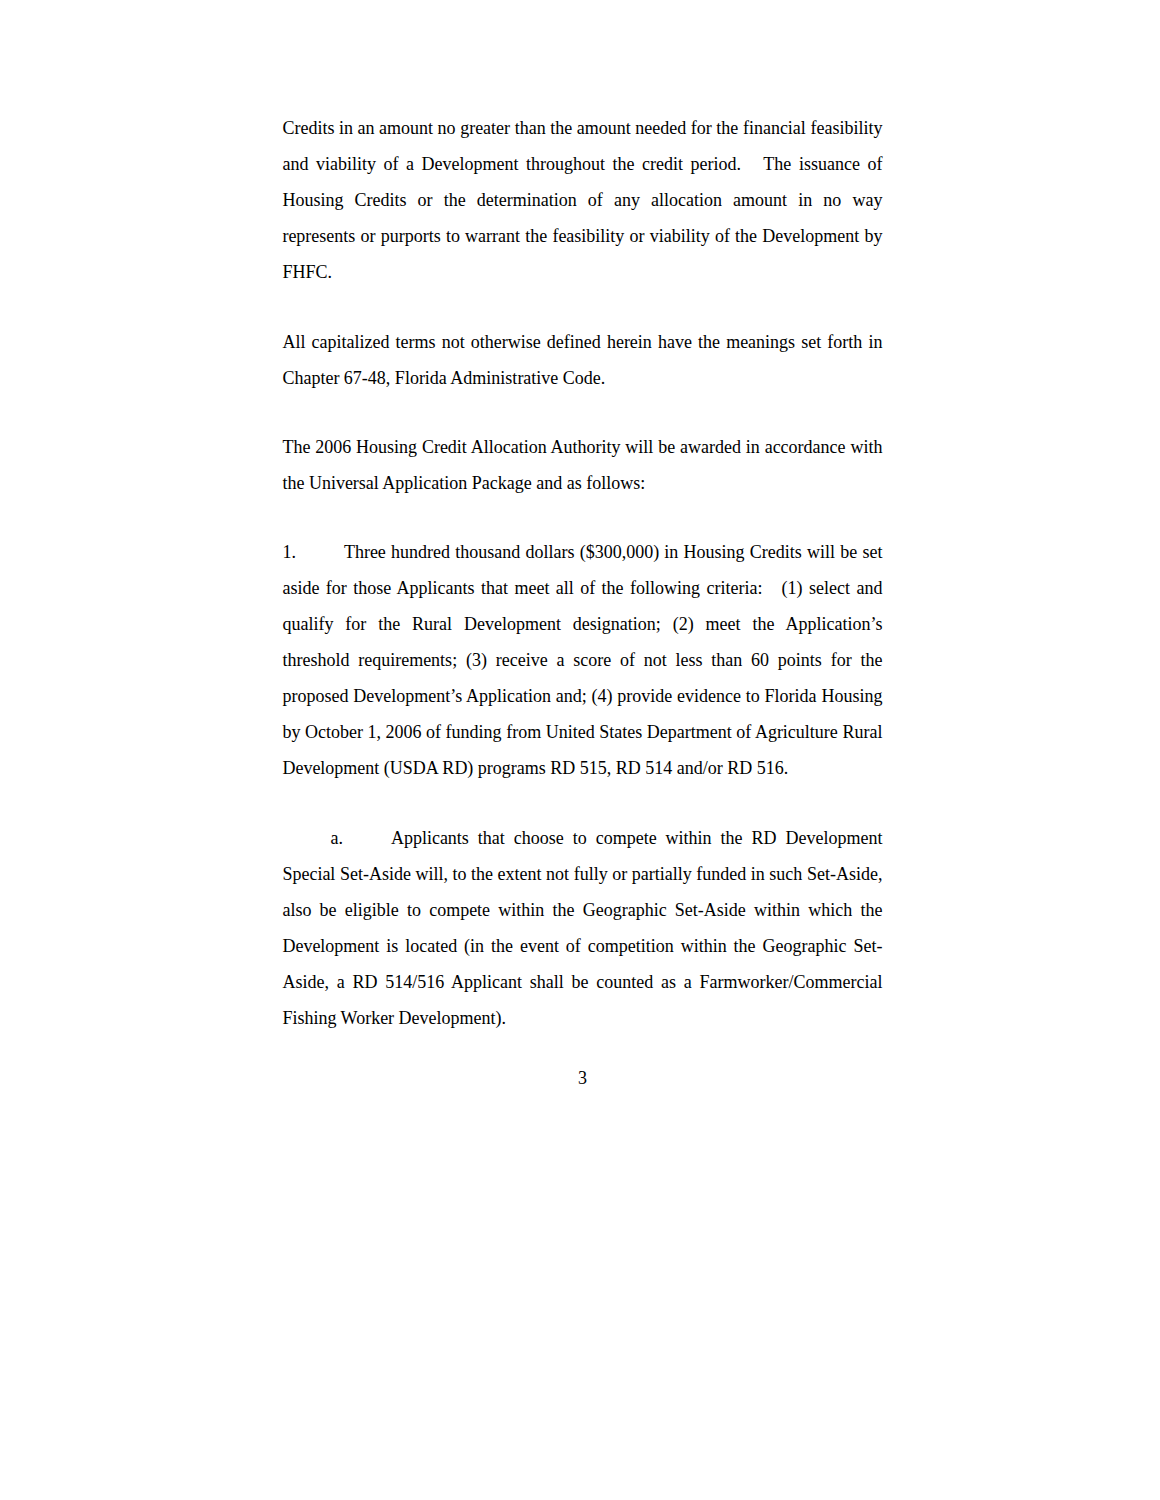Credits in an amount no greater than the amount needed for the financial feasibility and viability of a Development throughout the credit period. The issuance of Housing Credits or the determination of any allocation amount in no way represents or purports to warrant the feasibility or viability of the Development by FHFC.
All capitalized terms not otherwise defined herein have the meanings set forth in Chapter 67-48, Florida Administrative Code.
The 2006 Housing Credit Allocation Authority will be awarded in accordance with the Universal Application Package and as follows:
1. Three hundred thousand dollars ($300,000) in Housing Credits will be set aside for those Applicants that meet all of the following criteria: (1) select and qualify for the Rural Development designation; (2) meet the Application’s threshold requirements; (3) receive a score of not less than 60 points for the proposed Development’s Application and; (4) provide evidence to Florida Housing by October 1, 2006 of funding from United States Department of Agriculture Rural Development (USDA RD) programs RD 515, RD 514 and/or RD 516.
a. Applicants that choose to compete within the RD Development Special Set-Aside will, to the extent not fully or partially funded in such Set-Aside, also be eligible to compete within the Geographic Set-Aside within which the Development is located (in the event of competition within the Geographic Set-Aside, a RD 514/516 Applicant shall be counted as a Farmworker/Commercial Fishing Worker Development).
3